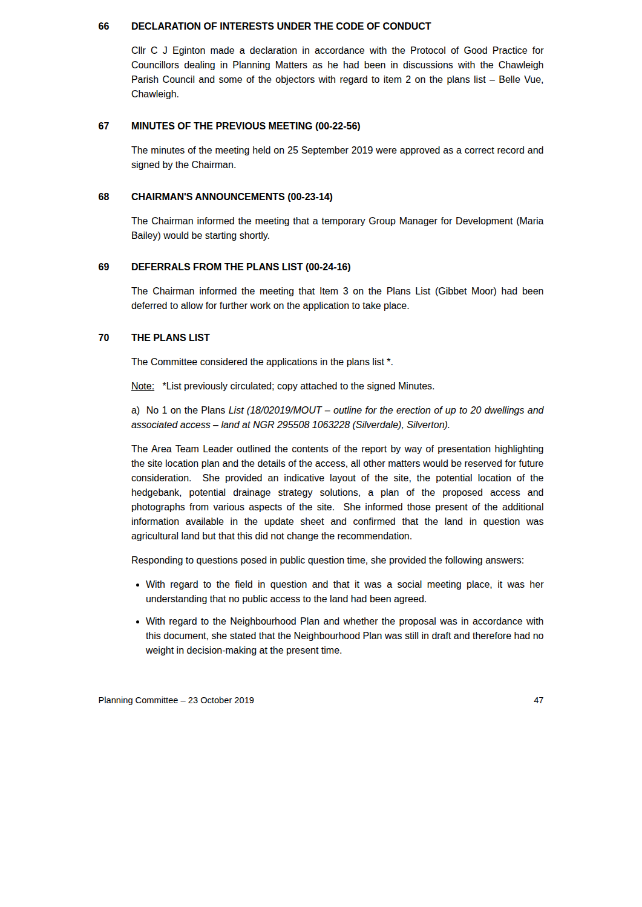66
Declaration of Interests Under the Code of Conduct
Cllr C J Eginton made a declaration in accordance with the Protocol of Good Practice for Councillors dealing in Planning Matters as he had been in discussions with the Chawleigh Parish Council and some of the objectors with regard to item 2 on the plans list – Belle Vue, Chawleigh.
67
Minutes of the Previous Meeting (00-22-56)
The minutes of the meeting held on 25 September 2019 were approved as a correct record and signed by the Chairman.
68
Chairman's Announcements (00-23-14)
The Chairman informed the meeting that a temporary Group Manager for Development (Maria Bailey) would be starting shortly.
69
Deferrals from the Plans List (00-24-16)
The Chairman informed the meeting that Item 3 on the Plans List (Gibbet Moor) had been deferred to allow for further work on the application to take place.
70
The Plans List
The Committee considered the applications in the plans list *.
Note: *List previously circulated; copy attached to the signed Minutes.
a) No 1 on the Plans List (18/02019/MOUT – outline for the erection of up to 20 dwellings and associated access – land at NGR 295508 1063228 (Silverdale), Silverton).
The Area Team Leader outlined the contents of the report by way of presentation highlighting the site location plan and the details of the access, all other matters would be reserved for future consideration. She provided an indicative layout of the site, the potential location of the hedgebank, potential drainage strategy solutions, a plan of the proposed access and photographs from various aspects of the site. She informed those present of the additional information available in the update sheet and confirmed that the land in question was agricultural land but that this did not change the recommendation.
Responding to questions posed in public question time, she provided the following answers:
With regard to the field in question and that it was a social meeting place, it was her understanding that no public access to the land had been agreed.
With regard to the Neighbourhood Plan and whether the proposal was in accordance with this document, she stated that the Neighbourhood Plan was still in draft and therefore had no weight in decision-making at the present time.
Planning Committee – 23 October 2019 47